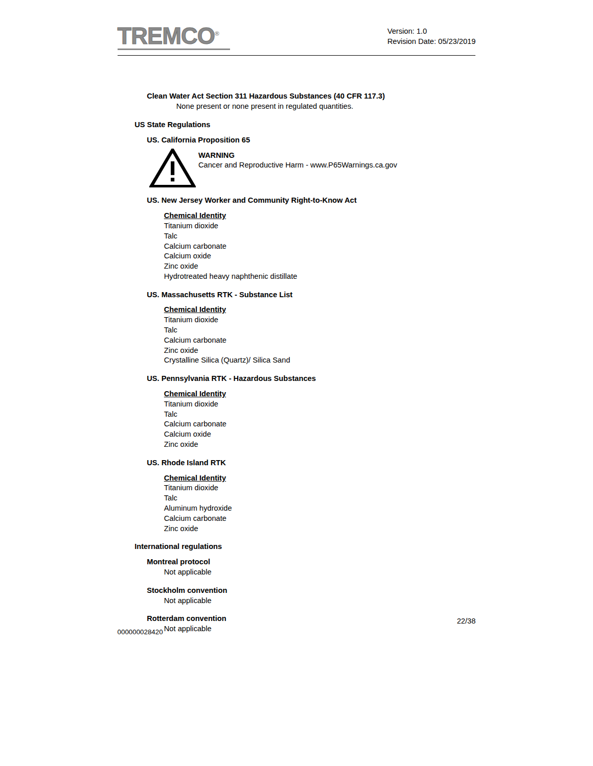TREMCO®
Version: 1.0
Revision Date: 05/23/2019
Clean Water Act Section 311 Hazardous Substances (40 CFR 117.3)
None present or none present in regulated quantities.
US State Regulations
US. California Proposition 65
WARNING
Cancer and Reproductive Harm - www.P65Warnings.ca.gov
US. New Jersey Worker and Community Right-to-Know Act
Chemical Identity
Titanium dioxide
Talc
Calcium carbonate
Calcium oxide
Zinc oxide
Hydrotreated heavy naphthenic distillate
US. Massachusetts RTK - Substance List
Chemical Identity
Titanium dioxide
Talc
Calcium carbonate
Zinc oxide
Crystalline Silica (Quartz)/ Silica Sand
US. Pennsylvania RTK - Hazardous Substances
Chemical Identity
Titanium dioxide
Talc
Calcium carbonate
Calcium oxide
Zinc oxide
US. Rhode Island RTK
Chemical Identity
Titanium dioxide
Talc
Aluminum hydroxide
Calcium carbonate
Zinc oxide
International regulations
Montreal protocol
Not applicable
Stockholm convention
Not applicable
Rotterdam convention
Not applicable
22/38
000000028420